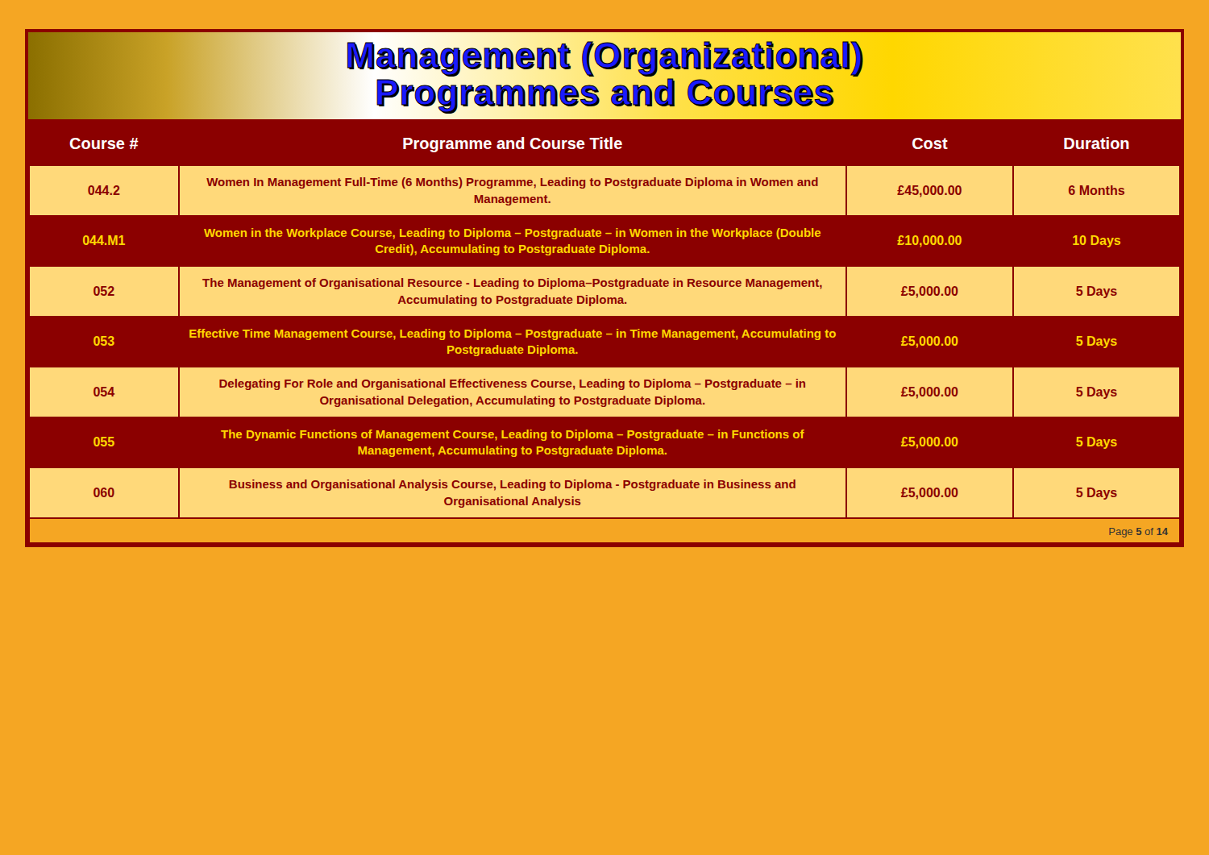Management (Organizational)
Programmes and Courses
| Course # | Programme and Course Title | Cost | Duration |
| --- | --- | --- | --- |
| 044.2 | Women In Management Full-Time (6 Months) Programme, Leading to Postgraduate Diploma in Women and Management. | £45,000.00 | 6 Months |
| 044.M1 | Women in the Workplace Course, Leading to Diploma – Postgraduate – in Women in the Workplace (Double Credit), Accumulating to Postgraduate Diploma. | £10,000.00 | 10 Days |
| 052 | The Management of Organisational Resource - Leading to Diploma–Postgraduate in Resource Management, Accumulating to Postgraduate Diploma. | £5,000.00 | 5 Days |
| 053 | Effective Time Management Course, Leading to Diploma – Postgraduate – in Time Management, Accumulating to Postgraduate Diploma. | £5,000.00 | 5 Days |
| 054 | Delegating For Role and Organisational Effectiveness Course, Leading to Diploma – Postgraduate – in Organisational Delegation, Accumulating to Postgraduate Diploma. | £5,000.00 | 5 Days |
| 055 | The Dynamic Functions of Management Course, Leading to Diploma – Postgraduate – in Functions of Management, Accumulating to Postgraduate Diploma. | £5,000.00 | 5 Days |
| 060 | Business and Organisational Analysis Course, Leading to Diploma - Postgraduate in Business and Organisational Analysis | £5,000.00 | 5 Days |
| Page 5 of 14 |